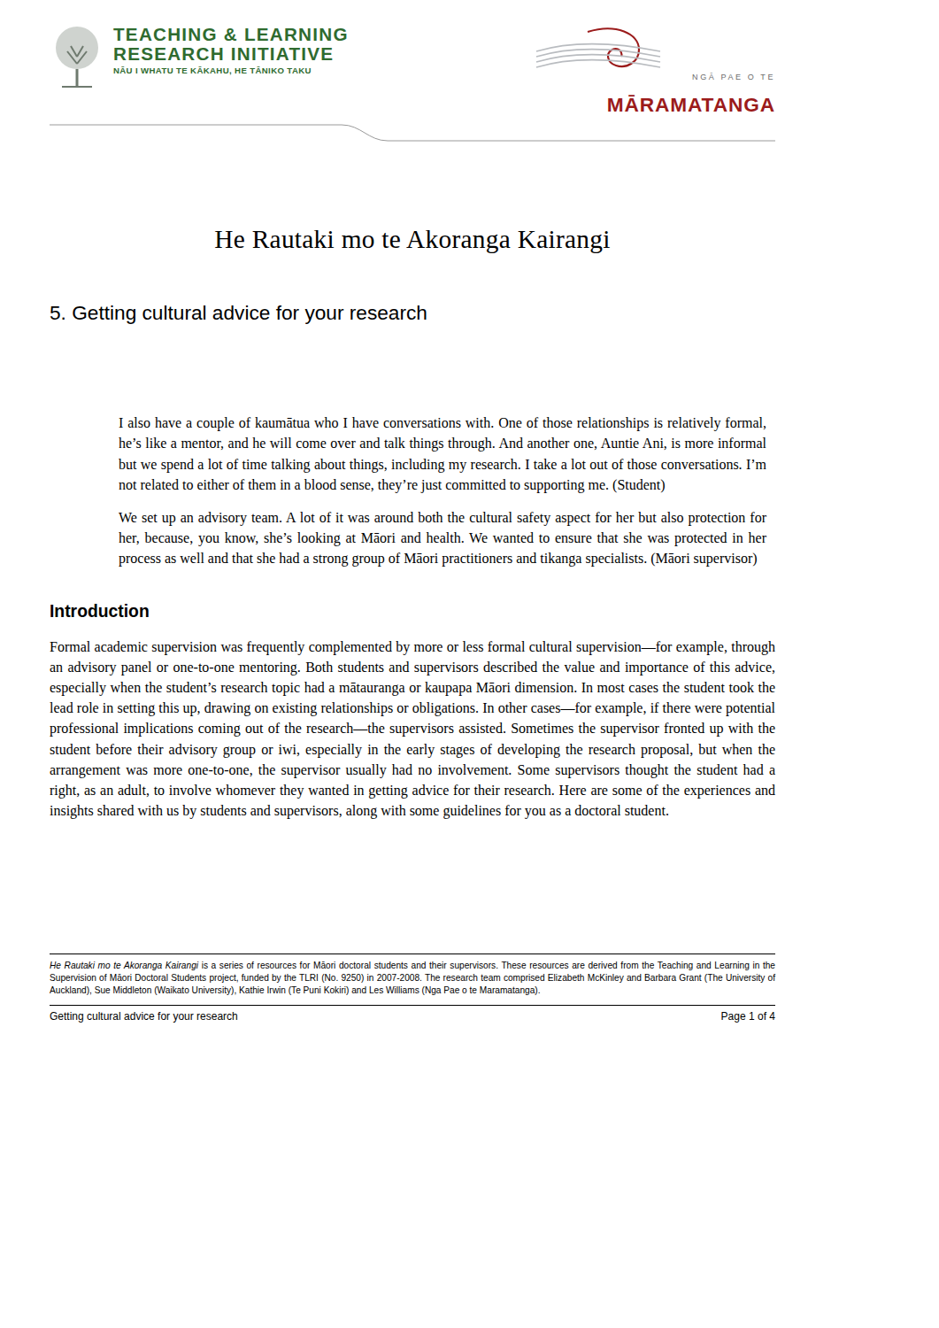TEACHING & LEARNING
RESEARCH INITIATIVE
NĀU I WHATU TE KĀKAHU, HE TĀNIKO TAKU
NGĀ PAE O TE
MĀRAMATANGA
He Rautaki mo te Akoranga Kairangi
5. Getting cultural advice for your research
I also have a couple of kaumātua who I have conversations with. One of those relationships is relatively formal, he’s like a mentor, and he will come over and talk things through. And another one, Auntie Ani, is more informal but we spend a lot of time talking about things, including my research. I take a lot out of those conversations. I’m not related to either of them in a blood sense, they’re just committed to supporting me. (Student)
We set up an advisory team. A lot of it was around both the cultural safety aspect for her but also protection for her, because, you know, she’s looking at Māori and health. We wanted to ensure that she was protected in her process as well and that she had a strong group of Māori practitioners and tikanga specialists. (Māori supervisor)
Introduction
Formal academic supervision was frequently complemented by more or less formal cultural supervision—for example, through an advisory panel or one-to-one mentoring. Both students and supervisors described the value and importance of this advice, especially when the student’s research topic had a mātauranga or kaupapa Māori dimension. In most cases the student took the lead role in setting this up, drawing on existing relationships or obligations. In other cases—for example, if there were potential professional implications coming out of the research—the supervisors assisted. Sometimes the supervisor fronted up with the student before their advisory group or iwi, especially in the early stages of developing the research proposal, but when the arrangement was more one-to-one, the supervisor usually had no involvement. Some supervisors thought the student had a right, as an adult, to involve whomever they wanted in getting advice for their research. Here are some of the experiences and insights shared with us by students and supervisors, along with some guidelines for you as a doctoral student.
He Rautaki mo te Akoranga Kairangi is a series of resources for Māori doctoral students and their supervisors. These resources are derived from the Teaching and Learning in the Supervision of Māori Doctoral Students project, funded by the TLRI (No. 9250) in 2007-2008. The research team comprised Elizabeth McKinley and Barbara Grant (The University of Auckland), Sue Middleton (Waikato University), Kathie Irwin (Te Puni Kokiri) and Les Williams (Nga Pae o te Maramatanga).
Getting cultural advice for your research Page 1 of 4